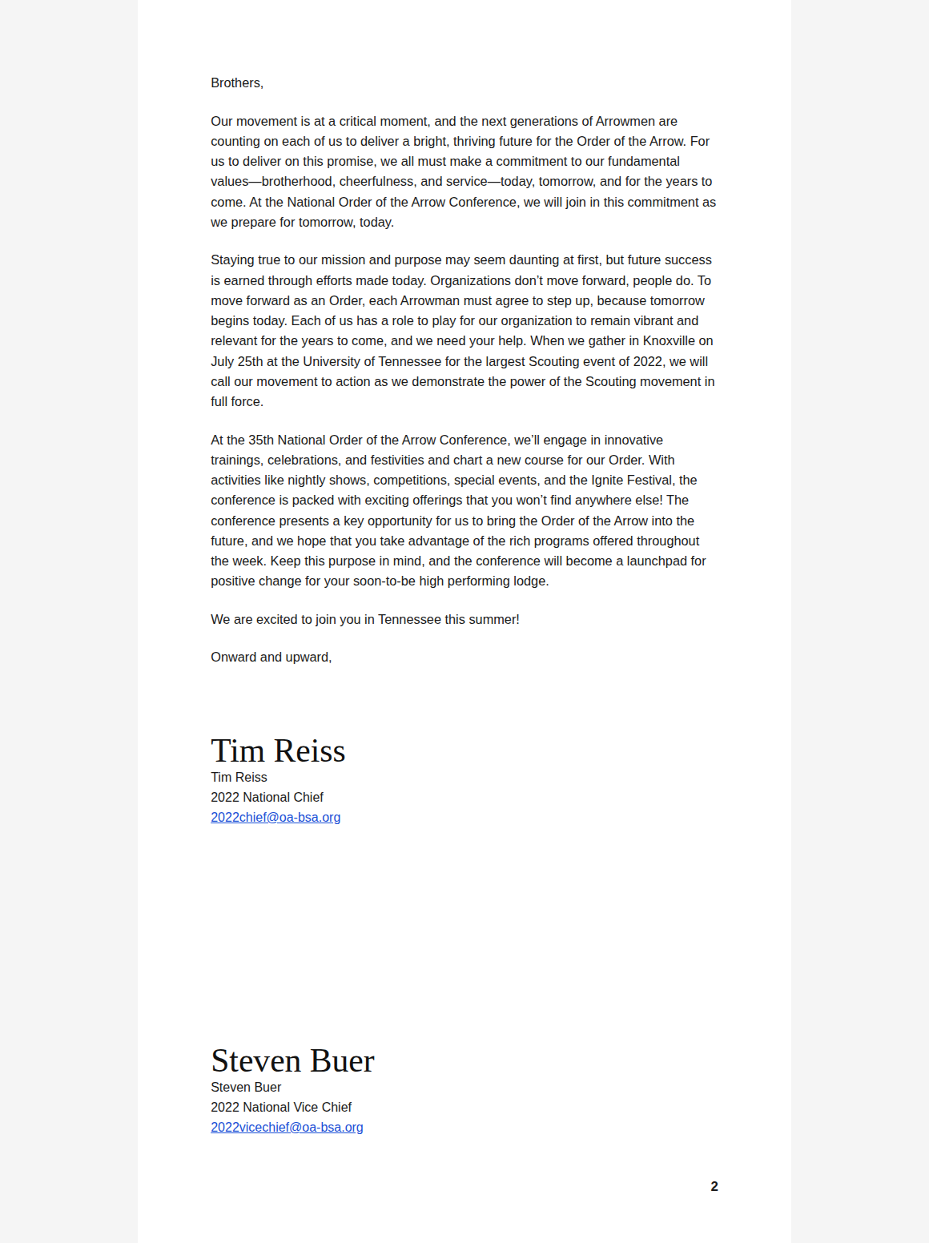Brothers,
Our movement is at a critical moment, and the next generations of Arrowmen are counting on each of us to deliver a bright, thriving future for the Order of the Arrow. For us to deliver on this promise, we all must make a commitment to our fundamental values—brotherhood, cheerfulness, and service—today, tomorrow, and for the years to come. At the National Order of the Arrow Conference, we will join in this commitment as we prepare for tomorrow, today.
Staying true to our mission and purpose may seem daunting at first, but future success is earned through efforts made today. Organizations don’t move forward, people do. To move forward as an Order, each Arrowman must agree to step up, because tomorrow begins today. Each of us has a role to play for our organization to remain vibrant and relevant for the years to come, and we need your help. When we gather in Knoxville on July 25th at the University of Tennessee for the largest Scouting event of 2022, we will call our movement to action as we demonstrate the power of the Scouting movement in full force.
At the 35th National Order of the Arrow Conference, we’ll engage in innovative trainings, celebrations, and festivities and chart a new course for our Order. With activities like nightly shows, competitions, special events, and the Ignite Festival, the conference is packed with exciting offerings that you won’t find anywhere else! The conference presents a key opportunity for us to bring the Order of the Arrow into the future, and we hope that you take advantage of the rich programs offered throughout the week. Keep this purpose in mind, and the conference will become a launchpad for positive change for your soon-to-be high performing lodge.
We are excited to join you in Tennessee this summer!
Onward and upward,
Tim Reiss
Tim Reiss
2022 National Chief
2022chief@oa-bsa.org
Steven Buer
Steven Buer
2022 National Vice Chief
2022vicechief@oa-bsa.org
2